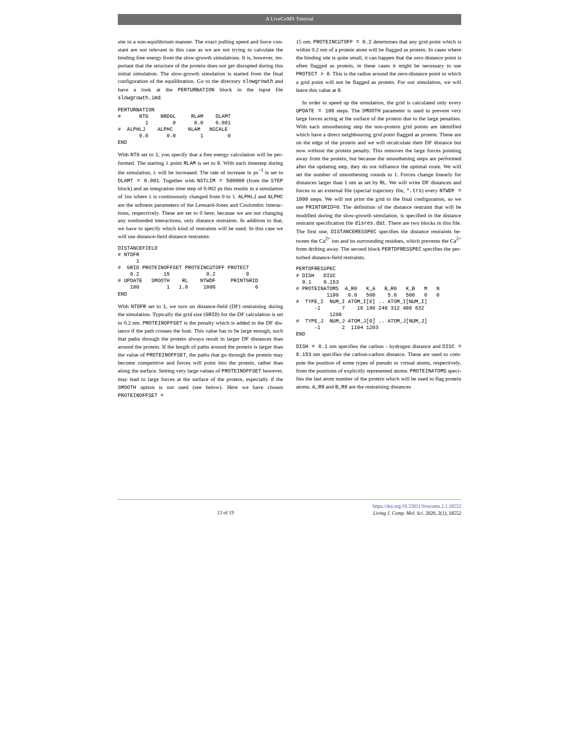A LiveCoMS Tutorial
site in a non-equilibrium manner. The exact pulling speed and force constant are not relevant in this case as we are not trying to calculate the binding free energy from the slow-growth simulations. It is, however, important that the structure of the protein does not get disrupted during this initial simulation. The slow-growth simulation is started from the final configuration of the equilibration. Go to the directory slowgrowth and have a look at the PERTURBATION block in the input file slowgrowth.imd.
PERTURBATION
#      NTG    NRDGL     RLAM    DLAMT
         1        0      0.0    0.001
#  ALPHLJ    ALPHC     NLAM   NSCALE
       0.0      0.0        1        0
END
With NTG set to 1, you specify that a free energy calculation will be performed. The starting λ point RLAM is set to 0. With each timestep during the simulation, λ will be increased. The rate of increase in ps−1 is set to DLAMT = 0.001. Together with NSTLIM = 500000 (from the STEP block) and an integration time step of 0.002 ps this results in a simulation of 1ns where λ is continuously changed from 0 to 1. ALPHLJ and ALPHC are the softness parameters of the Lennard-Jones and Coulombic interactions, respectively. These are set to 0 here, because we are not changing any nonbonded interactions, only distance restraints. In addition to that, we have to specify which kind of restraints will be used. In this case we will use distance-field distance restraints:
DISTANCEFIELD
# NTDFR
      1
#  GRID PROTEINOFFSET PROTEINCUTOFF PROTECT
    0.2        15            0.2          0
# UPDATE   SMOOTH    RL    NTWDF     PRINTGRID
    100         1   1.0     1000             0
END
With NTDFR set to 1, we turn on distance-field (DF) restraining during the simulation. Typically the grid size (GRID) for the DF calculation is set to 0.2 nm. PROTEINOFFSET is the penalty which is added to the DF distance if the path crosses the host. This value has to be large enough, such that paths through the protein always result in larger DF distances than around the protein. If the length of paths around the protein is larger than the value of PROTEINOFFSET, the paths that go through the protein may become competitive and forces will point into the protein, rather than along the surface. Setting very large values of PROTEINOFFSET however, may lead to large forces at the surface of the protein, especially if the SMOOTH option is not used (see below). Here we have chosen PROTEINOFFSET =
15 nm. PROTEINCUTOFF = 0.2 determines that any grid point which is within 0.2 nm of a protein atom will be flagged as protein. In cases where the binding site is quite small, it can happen that the zero distance point is often flagged as protein, in these cases it might be necessary to use PROTECT > 0. This is the radius around the zero-distance point in which a grid point will not be flagged as protein. For our simulation, we will leave this value at 0.
In order to speed up the simulation, the grid is calculated only every UPDATE = 100 steps. The SMOOTH parameter is used to prevent very large forces acting at the surface of the protein due to the large penalties. With each smoothening step the non-protein grid points are identified which have a direct neighbouring grid point flagged as protein. These are on the edge of the protein and we will recalculate their DF distance but now without the protein penalty. This removes the large forces pointing away from the protein, but because the smoothening steps are performed after the updating step, they do not influence the optimal route. We will set the number of smoothening rounds to 1. Forces change linearly for distances larger than 1 nm as set by RL. We will write DF distances and forces to an external file (special trajectory file, *.trs) every NTWDF = 1000 steps. We will not print the grid to the final configuration, so we use PRINTGRID=0. The definition of the distance restraint that will be modified during the slow-growth simulation, is specified in the distance restraint specification file disres.dat. There are two blocks in this file. The first one, DISTANCERESSPEC specifies the distance restraints between the Ca2+ ion and its surrounding residues, which prevents the Ca2+ from drifting away. The second block PERTDFRESSPEC specifies the perturbed distance-field restraints.
PERTDFRESSPEC
# DISH   DISC
  0.1    0.153
# PROTEINATOMS  A_R0   K_A   B_R0   K_B   M   N
          1190   0.0   500    5.0   500   0   0
#  TYPE_I  NUM_I ATOM_I[0] .. ATOM_I[NUM_I]
      -1       7    16 190 249 312 486 632
           1208
#  TYPE_J  NUM_J ATOM_J[0] .. ATOM_J[NUM_J]
      -1       2  1194 1203
END
DISH = 0.1 nm specifies the carbon - hydrogen distance and DISC = 0.153 nm specifies the carbon-carbon distance. These are used to compute the position of some types of pseudo or virtual atoms, respectively, from the positions of explicitly represented atoms. PROTEINATOMS specifies the last atom number of the protein which will be used to flag protein atoms. A_R0 and B_R0 are the restraining distances
13 of 19
https://doi.org/10.33011/livecoms.2.1.18552
Living J. Comp. Mol. Sci. 2020, 2(1), 18552